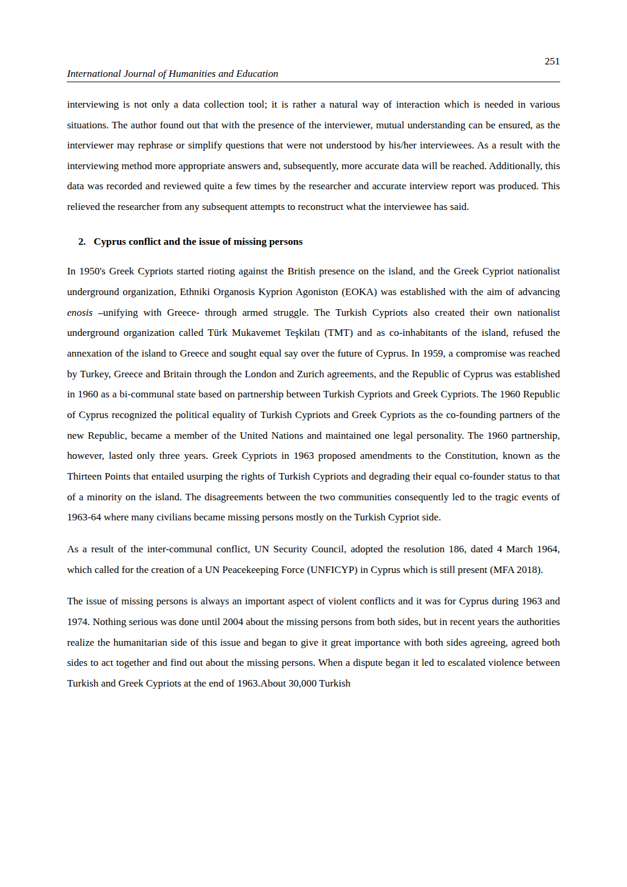251
International Journal of Humanities and Education
interviewing is not only a data collection tool; it is rather a natural way of interaction which is needed in various situations. The author found out that with the presence of the interviewer, mutual understanding can be ensured, as the interviewer may rephrase or simplify questions that were not understood by his/her interviewees. As a result with the interviewing method more appropriate answers and, subsequently, more accurate data will be reached. Additionally, this data was recorded and reviewed quite a few times by the researcher and accurate interview report was produced. This relieved the researcher from any subsequent attempts to reconstruct what the interviewee has said.
2. Cyprus conflict and the issue of missing persons
In 1950's Greek Cypriots started rioting against the British presence on the island, and the Greek Cypriot nationalist underground organization, Ethniki Organosis Kyprion Agoniston (EOKA) was established with the aim of advancing enosis –unifying with Greece- through armed struggle. The Turkish Cypriots also created their own nationalist underground organization called Türk Mukavemet Teşkilatı (TMT) and as co-inhabitants of the island, refused the annexation of the island to Greece and sought equal say over the future of Cyprus. In 1959, a compromise was reached by Turkey, Greece and Britain through the London and Zurich agreements, and the Republic of Cyprus was established in 1960 as a bi-communal state based on partnership between Turkish Cypriots and Greek Cypriots. The 1960 Republic of Cyprus recognized the political equality of Turkish Cypriots and Greek Cypriots as the co-founding partners of the new Republic, became a member of the United Nations and maintained one legal personality. The 1960 partnership, however, lasted only three years. Greek Cypriots in 1963 proposed amendments to the Constitution, known as the Thirteen Points that entailed usurping the rights of Turkish Cypriots and degrading their equal co-founder status to that of a minority on the island. The disagreements between the two communities consequently led to the tragic events of 1963-64 where many civilians became missing persons mostly on the Turkish Cypriot side.
As a result of the inter-communal conflict, UN Security Council, adopted the resolution 186, dated 4 March 1964, which called for the creation of a UN Peacekeeping Force (UNFICYP) in Cyprus which is still present (MFA 2018).
The issue of missing persons is always an important aspect of violent conflicts and it was for Cyprus during 1963 and 1974. Nothing serious was done until 2004 about the missing persons from both sides, but in recent years the authorities realize the humanitarian side of this issue and began to give it great importance with both sides agreeing, agreed both sides to act together and find out about the missing persons. When a dispute began it led to escalated violence between Turkish and Greek Cypriots at the end of 1963.About 30,000 Turkish